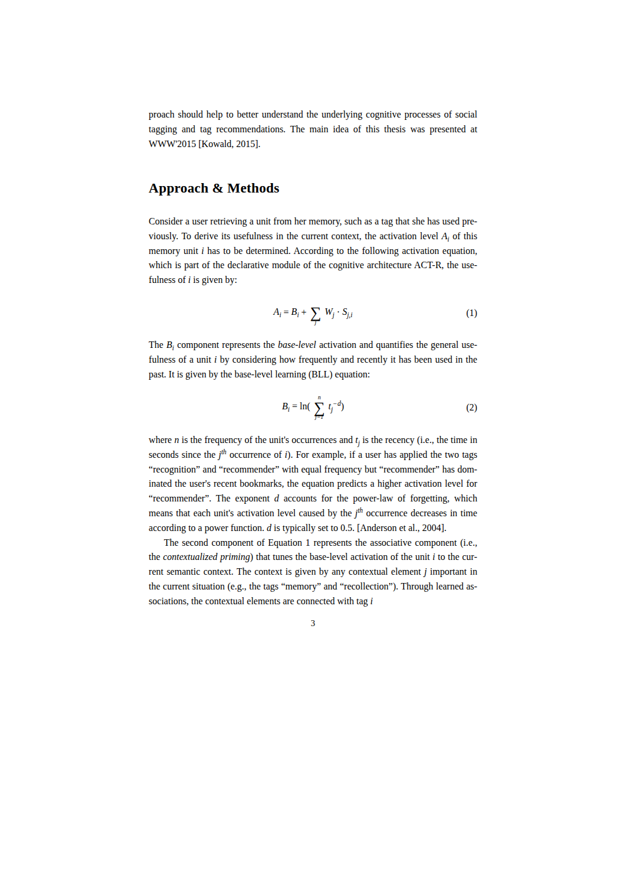proach should help to better understand the underlying cognitive processes of social tagging and tag recommendations. The main idea of this thesis was presented at WWW'2015 [Kowald, 2015].
Approach & Methods
Consider a user retrieving a unit from her memory, such as a tag that she has used previously. To derive its usefulness in the current context, the activation level Ai of this memory unit i has to be determined. According to the following activation equation, which is part of the declarative module of the cognitive architecture ACT-R, the usefulness of i is given by:
Ai = Bi + ∑j Wj · Sj,i
(1)
The Bi component represents the base-level activation and quantifies the general usefulness of a unit i by considering how frequently and recently it has been used in the past. It is given by the base-level learning (BLL) equation:
Bi = ln( n∑j=1 tj−d)
(2)
where n is the frequency of the unit's occurrences and tj is the recency (i.e., the time in seconds since the jth occurrence of i). For example, if a user has applied the two tags “recognition” and “recommender” with equal frequency but “recommender” has dominated the user's recent bookmarks, the equation predicts a higher activation level for “recommender”. The exponent d accounts for the power-law of forgetting, which means that each unit's activation level caused by the jth occurrence decreases in time according to a power function. d is typically set to 0.5. [Anderson et al., 2004].
The second component of Equation 1 represents the associative component (i.e., the contextualized priming) that tunes the base-level activation of the unit i to the current semantic context. The context is given by any contextual element j important in the current situation (e.g., the tags “memory” and “recollection”). Through learned associations, the contextual elements are connected with tag i
3